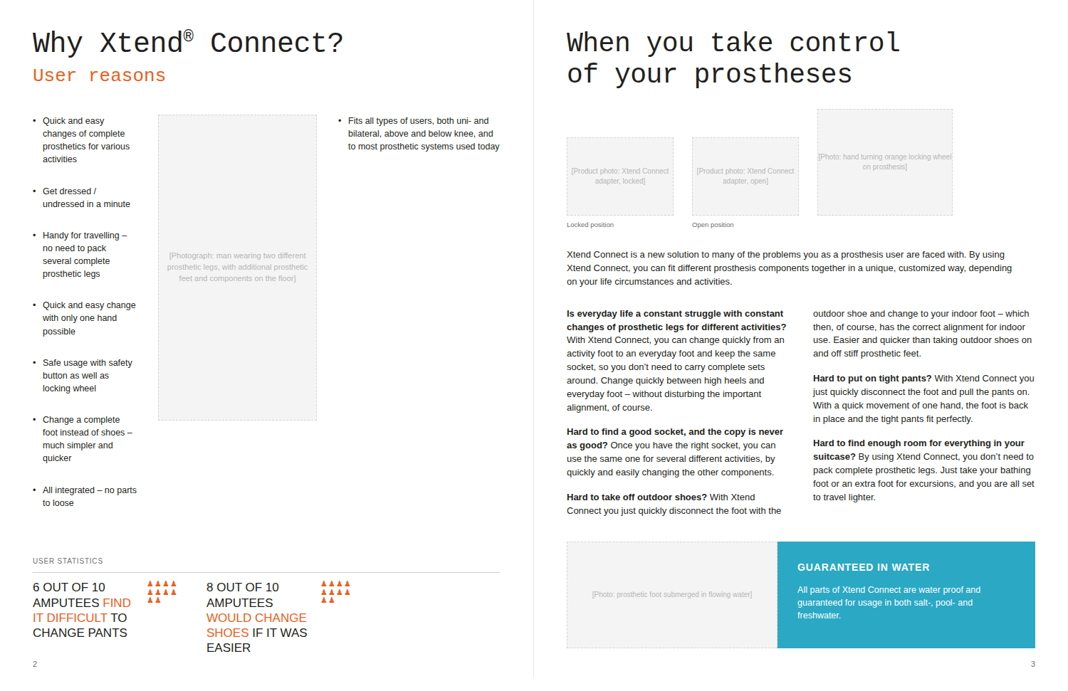Why Xtend® Connect?
User reasons
Quick and easy changes of complete prosthetics for various activities
Get dressed / undressed in a minute
Handy for travelling – no need to pack several complete prosthetic legs
Quick and easy change with only one hand possible
Safe usage with safety button as well as locking wheel
Change a complete foot instead of shoes – much simpler and quicker
All integrated – no parts to loose
[Photograph: man wearing two different prosthetic legs, with additional prosthetic feet and components on the floor]
Fits all types of users, both uni- and bilateral, above and below knee, and to most prosthetic systems used today
USER STATISTICS
6 OUT OF 10 AMPUTEES FIND IT DIFFICULT TO CHANGE PANTS
♟♟♟♟
♟♟♟♟
♟♟
8 OUT OF 10 AMPUTEES WOULD CHANGE SHOES IF IT WAS EASIER
♟♟♟♟
♟♟♟♟
♟♟
2
When you take control
of your prostheses
[Product photo: Xtend Connect adapter, locked]
[Product photo: Xtend Connect adapter, open]
[Photo: hand turning orange locking wheel on prosthesis]
Locked position Open position
Xtend Connect is a new solution to many of the problems you as a prosthesis user are faced with. By using Xtend Connect, you can fit different prosthesis components together in a unique, customized way, depending on your life circumstances and activities.
Is everyday life a constant struggle with constant changes of prosthetic legs for different activities? With Xtend Connect, you can change quickly from an activity foot to an everyday foot and keep the same socket, so you don’t need to carry complete sets around. Change quickly between high heels and everyday foot – without disturbing the important alignment, of course.
Hard to find a good socket, and the copy is never as good? Once you have the right socket, you can use the same one for several different activities, by quickly and easily changing the other components.
Hard to take off outdoor shoes? With Xtend Connect you just quickly disconnect the foot with the outdoor shoe and change to your indoor foot – which then, of course, has the correct alignment for indoor use. Easier and quicker than taking outdoor shoes on and off stiff prosthetic feet.
Hard to put on tight pants? With Xtend Connect you just quickly disconnect the foot and pull the pants on. With a quick movement of one hand, the foot is back in place and the tight pants fit perfectly.
Hard to find enough room for everything in your suitcase? By using Xtend Connect, you don’t need to pack complete prosthetic legs. Just take your bathing foot or an extra foot for excursions, and you are all set to travel lighter.
[Photo: prosthetic foot submerged in flowing water]
GUARANTEED IN WATER
All parts of Xtend Connect are water proof and guaranteed for usage in both salt-, pool- and freshwater.
3